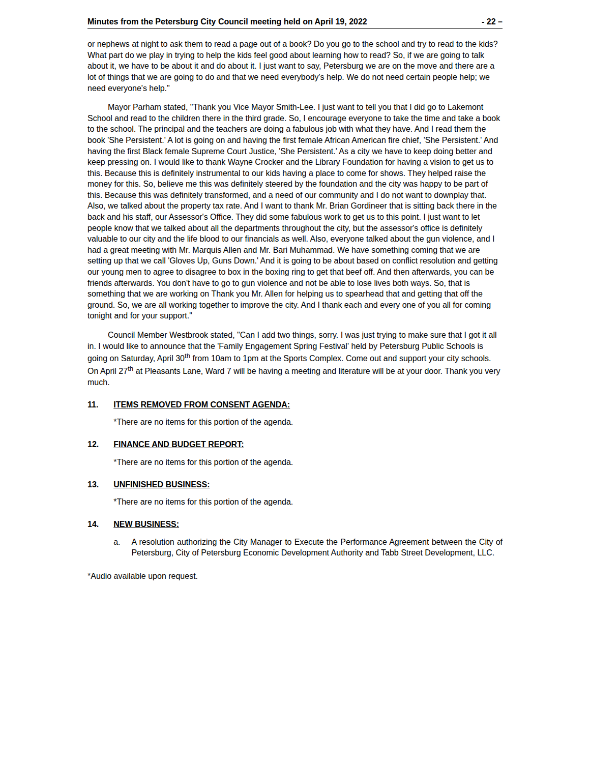Minutes from the Petersburg City Council meeting held on April 19, 2022
- 22 –
or nephews at night to ask them to read a page out of a book? Do you go to the school and try to read to the kids? What part do we play in trying to help the kids feel good about learning how to read? So, if we are going to talk about it, we have to be about it and do about it. I just want to say, Petersburg we are on the move and there are a lot of things that we are going to do and that we need everybody's help. We do not need certain people help; we need everyone's help."
Mayor Parham stated, "Thank you Vice Mayor Smith-Lee. I just want to tell you that I did go to Lakemont School and read to the children there in the third grade. So, I encourage everyone to take the time and take a book to the school. The principal and the teachers are doing a fabulous job with what they have. And I read them the book 'She Persistent.' A lot is going on and having the first female African American fire chief, 'She Persistent.' And having the first Black female Supreme Court Justice, 'She Persistent.' As a city we have to keep doing better and keep pressing on. I would like to thank Wayne Crocker and the Library Foundation for having a vision to get us to this. Because this is definitely instrumental to our kids having a place to come for shows. They helped raise the money for this. So, believe me this was definitely steered by the foundation and the city was happy to be part of this. Because this was definitely transformed, and a need of our community and I do not want to downplay that. Also, we talked about the property tax rate. And I want to thank Mr. Brian Gordineer that is sitting back there in the back and his staff, our Assessor's Office. They did some fabulous work to get us to this point. I just want to let people know that we talked about all the departments throughout the city, but the assessor's office is definitely valuable to our city and the life blood to our financials as well. Also, everyone talked about the gun violence, and I had a great meeting with Mr. Marquis Allen and Mr. Bari Muhammad. We have something coming that we are setting up that we call 'Gloves Up, Guns Down.' And it is going to be about based on conflict resolution and getting our young men to agree to disagree to box in the boxing ring to get that beef off. And then afterwards, you can be friends afterwards. You don't have to go to gun violence and not be able to lose lives both ways. So, that is something that we are working on Thank you Mr. Allen for helping us to spearhead that and getting that off the ground. So, we are all working together to improve the city. And I thank each and every one of you all for coming tonight and for your support."
Council Member Westbrook stated, "Can I add two things, sorry. I was just trying to make sure that I got it all in. I would like to announce that the 'Family Engagement Spring Festival' held by Petersburg Public Schools is going on Saturday, April 30th from 10am to 1pm at the Sports Complex. Come out and support your city schools. On April 27th at Pleasants Lane, Ward 7 will be having a meeting and literature will be at your door. Thank you very much.
11.
ITEMS REMOVED FROM CONSENT AGENDA:
*There are no items for this portion of the agenda.
12.
FINANCE AND BUDGET REPORT:
*There are no items for this portion of the agenda.
13.
UNFINISHED BUSINESS:
*There are no items for this portion of the agenda.
14.
NEW BUSINESS:
a.
A resolution authorizing the City Manager to Execute the Performance Agreement between the City of Petersburg, City of Petersburg Economic Development Authority and Tabb Street Development, LLC.
*Audio available upon request.